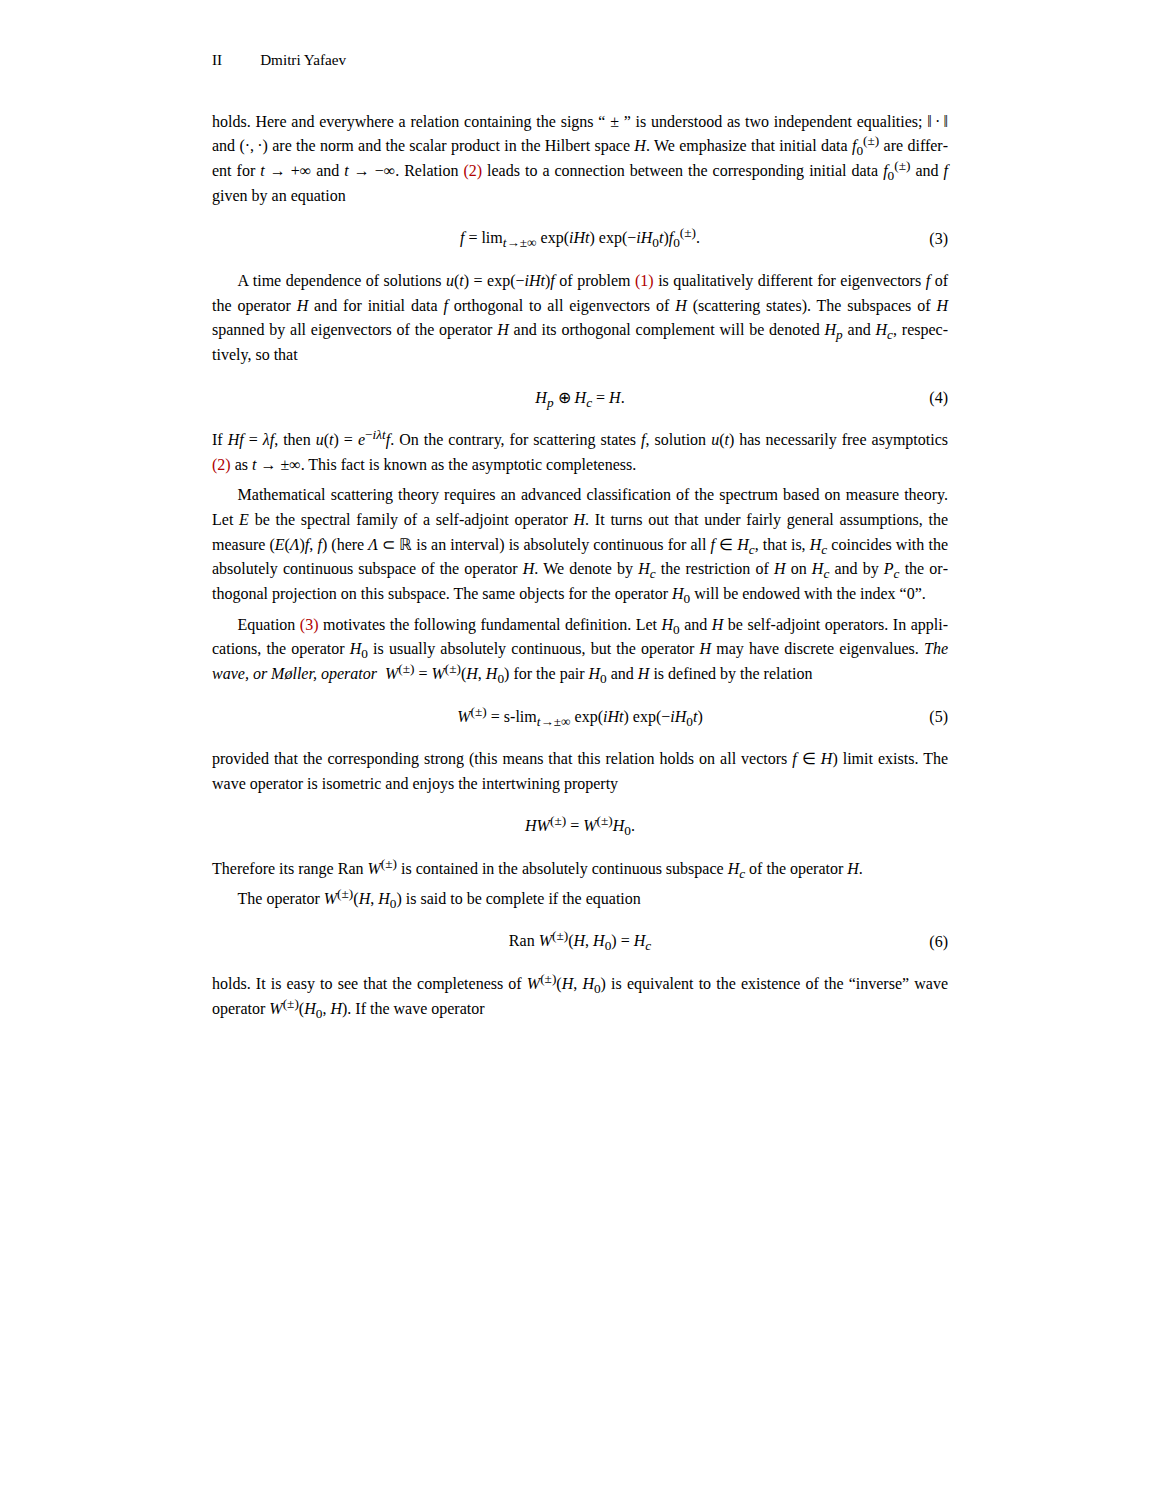II Dmitri Yafaev
holds. Here and everywhere a relation containing the signs “ ± ” is understood as two independent equalities; ‖ · ‖ and (·, ·) are the norm and the scalar product in the Hilbert space H. We emphasize that initial data f0(±) are different for t → +∞ and t → −∞. Relation (2) leads to a connection between the corresponding initial data f0(±) and f given by an equation
f = limt→±∞ exp(iHt) exp(−iH0t)f0(±). (3)
A time dependence of solutions u(t) = exp(−iHt)f of problem (1) is qualitatively different for eigenvectors f of the operator H and for initial data f orthogonal to all eigenvectors of H (scattering states). The subspaces of H spanned by all eigenvectors of the operator H and its orthogonal complement will be denoted Hp and Hc, respectively, so that
Hp ⊕ Hc = H. (4)
If Hf = λf, then u(t) = e−iλtf. On the contrary, for scattering states f, solution u(t) has necessarily free asymptotics (2) as t → ±∞. This fact is known as the asymptotic completeness.
Mathematical scattering theory requires an advanced classification of the spectrum based on measure theory. Let E be the spectral family of a self-adjoint operator H. It turns out that under fairly general assumptions, the measure (E(Λ)f, f) (here Λ ⊂ ℝ is an interval) is absolutely continuous for all f ∈ Hc, that is, Hc coincides with the absolutely continuous subspace of the operator H. We denote by Hc the restriction of H on Hc and by Pc the orthogonal projection on this subspace. The same objects for the operator H0 will be endowed with the index “0”.
Equation (3) motivates the following fundamental definition. Let H0 and H be self-adjoint operators. In applications, the operator H0 is usually absolutely continuous, but the operator H may have discrete eigenvalues. The wave, or Møller, operator W(±) = W(±)(H, H0) for the pair H0 and H is defined by the relation
W(±) = s-limt→±∞ exp(iHt) exp(−iH0t) (5)
provided that the corresponding strong (this means that this relation holds on all vectors f ∈ H) limit exists. The wave operator is isometric and enjoys the intertwining property
HW(±) = W(±)H0.
Therefore its range Ran W(±) is contained in the absolutely continuous subspace Hc of the operator H.
The operator W(±)(H, H0) is said to be complete if the equation
Ran W(±)(H, H0) = Hc (6)
holds. It is easy to see that the completeness of W(±)(H, H0) is equivalent to the existence of the “inverse” wave operator W(±)(H0, H). If the wave operator